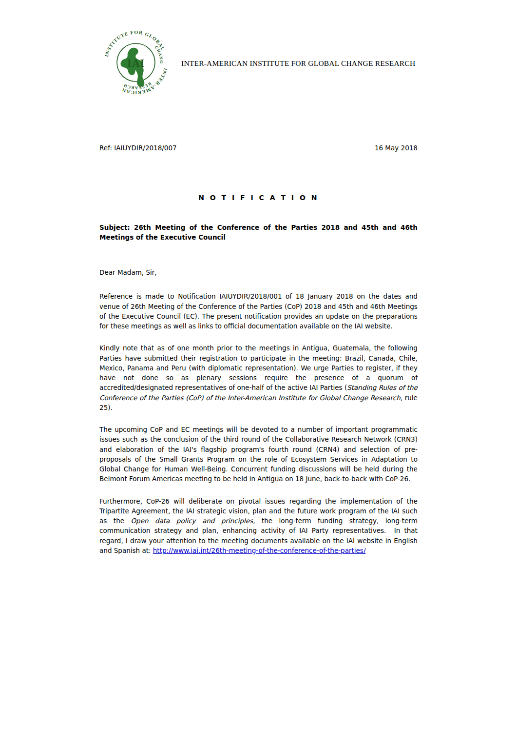INSTITUTE FOR GLOBAL INTER-AMERICAN RESEARCH CHANGE IAI
INTER-AMERICAN INSTITUTE FOR GLOBAL CHANGE RESEARCH
Ref: IAIUYDIR/2018/007 16 May 2018
N O T I F I C A T I O N
Subject: 26th Meeting of the Conference of the Parties 2018 and 45th and 46th Meetings of the Executive Council
Dear Madam, Sir,
Reference is made to Notification IAIUYDIR/2018/001 of 18 January 2018 on the dates and venue of 26th Meeting of the Conference of the Parties (CoP) 2018 and 45th and 46th Meetings of the Executive Council (EC). The present notification provides an update on the preparations for these meetings as well as links to official documentation available on the IAI website.
Kindly note that as of one month prior to the meetings in Antigua, Guatemala, the following Parties have submitted their registration to participate in the meeting: Brazil, Canada, Chile, Mexico, Panama and Peru (with diplomatic representation). We urge Parties to register, if they have not done so as plenary sessions require the presence of a quorum of accredited/designated representatives of one-half of the active IAI Parties (Standing Rules of the Conference of the Parties (CoP) of the Inter-American Institute for Global Change Research, rule 25).
The upcoming CoP and EC meetings will be devoted to a number of important programmatic issues such as the conclusion of the third round of the Collaborative Research Network (CRN3) and elaboration of the IAI's flagship program's fourth round (CRN4) and selection of pre-proposals of the Small Grants Program on the role of Ecosystem Services in Adaptation to Global Change for Human Well-Being. Concurrent funding discussions will be held during the Belmont Forum Americas meeting to be held in Antigua on 18 June, back-to-back with CoP-26.
Furthermore, CoP-26 will deliberate on pivotal issues regarding the implementation of the Tripartite Agreement, the IAI strategic vision, plan and the future work program of the IAI such as the Open data policy and principles, the long-term funding strategy, long-term communication strategy and plan, enhancing activity of IAI Party representatives. In that regard, I draw your attention to the meeting documents available on the IAI website in English and Spanish at: http://www.iai.int/26th-meeting-of-the-conference-of-the-parties/